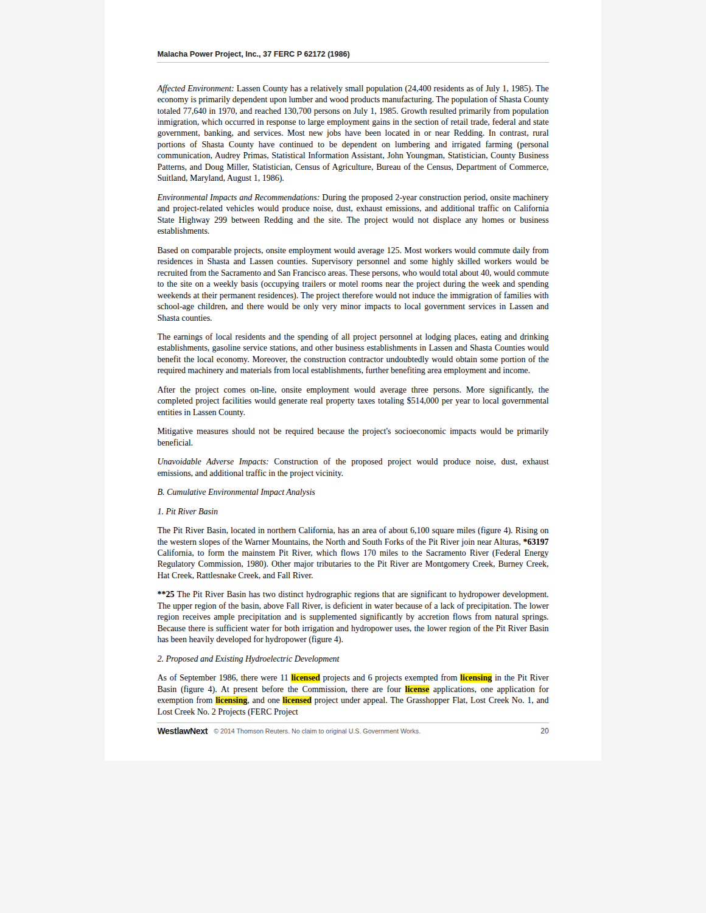Malacha Power Project, Inc., 37 FERC P 62172 (1986)
Affected Environment: Lassen County has a relatively small population (24,400 residents as of July 1, 1985). The economy is primarily dependent upon lumber and wood products manufacturing. The population of Shasta County totaled 77,640 in 1970, and reached 130,700 persons on July 1, 1985. Growth resulted primarily from population inmigration, which occurred in response to large employment gains in the section of retail trade, federal and state government, banking, and services. Most new jobs have been located in or near Redding. In contrast, rural portions of Shasta County have continued to be dependent on lumbering and irrigated farming (personal communication, Audrey Primas, Statistical Information Assistant, John Youngman, Statistician, County Business Patterns, and Doug Miller, Statistician, Census of Agriculture, Bureau of the Census, Department of Commerce, Suitland, Maryland, August 1, 1986).
Environmental Impacts and Recommendations: During the proposed 2-year construction period, onsite machinery and project-related vehicles would produce noise, dust, exhaust emissions, and additional traffic on California State Highway 299 between Redding and the site. The project would not displace any homes or business establishments.
Based on comparable projects, onsite employment would average 125. Most workers would commute daily from residences in Shasta and Lassen counties. Supervisory personnel and some highly skilled workers would be recruited from the Sacramento and San Francisco areas. These persons, who would total about 40, would commute to the site on a weekly basis (occupying trailers or motel rooms near the project during the week and spending weekends at their permanent residences). The project therefore would not induce the immigration of families with school-age children, and there would be only very minor impacts to local government services in Lassen and Shasta counties.
The earnings of local residents and the spending of all project personnel at lodging places, eating and drinking establishments, gasoline service stations, and other business establishments in Lassen and Shasta Counties would benefit the local economy. Moreover, the construction contractor undoubtedly would obtain some portion of the required machinery and materials from local establishments, further benefiting area employment and income.
After the project comes on-line, onsite employment would average three persons. More significantly, the completed project facilities would generate real property taxes totaling $514,000 per year to local governmental entities in Lassen County.
Mitigative measures should not be required because the project's socioeconomic impacts would be primarily beneficial.
Unavoidable Adverse Impacts: Construction of the proposed project would produce noise, dust, exhaust emissions, and additional traffic in the project vicinity.
B. Cumulative Environmental Impact Analysis
1. Pit River Basin
The Pit River Basin, located in northern California, has an area of about 6,100 square miles (figure 4). Rising on the western slopes of the Warner Mountains, the North and South Forks of the Pit River join near Alturas, *63197 California, to form the mainstem Pit River, which flows 170 miles to the Sacramento River (Federal Energy Regulatory Commission, 1980). Other major tributaries to the Pit River are Montgomery Creek, Burney Creek, Hat Creek, Rattlesnake Creek, and Fall River.
**25 The Pit River Basin has two distinct hydrographic regions that are significant to hydropower development. The upper region of the basin, above Fall River, is deficient in water because of a lack of precipitation. The lower region receives ample precipitation and is supplemented significantly by accretion flows from natural springs. Because there is sufficient water for both irrigation and hydropower uses, the lower region of the Pit River Basin has been heavily developed for hydropower (figure 4).
2. Proposed and Existing Hydroelectric Development
As of September 1986, there were 11 licensed projects and 6 projects exempted from licensing in the Pit River Basin (figure 4). At present before the Commission, there are four license applications, one application for exemption from licensing, and one licensed project under appeal. The Grasshopper Flat, Lost Creek No. 1, and Lost Creek No. 2 Projects (FERC Project
WestlawNext​ © 2014 Thomson Reuters. No claim to original U.S. Government Works. 20